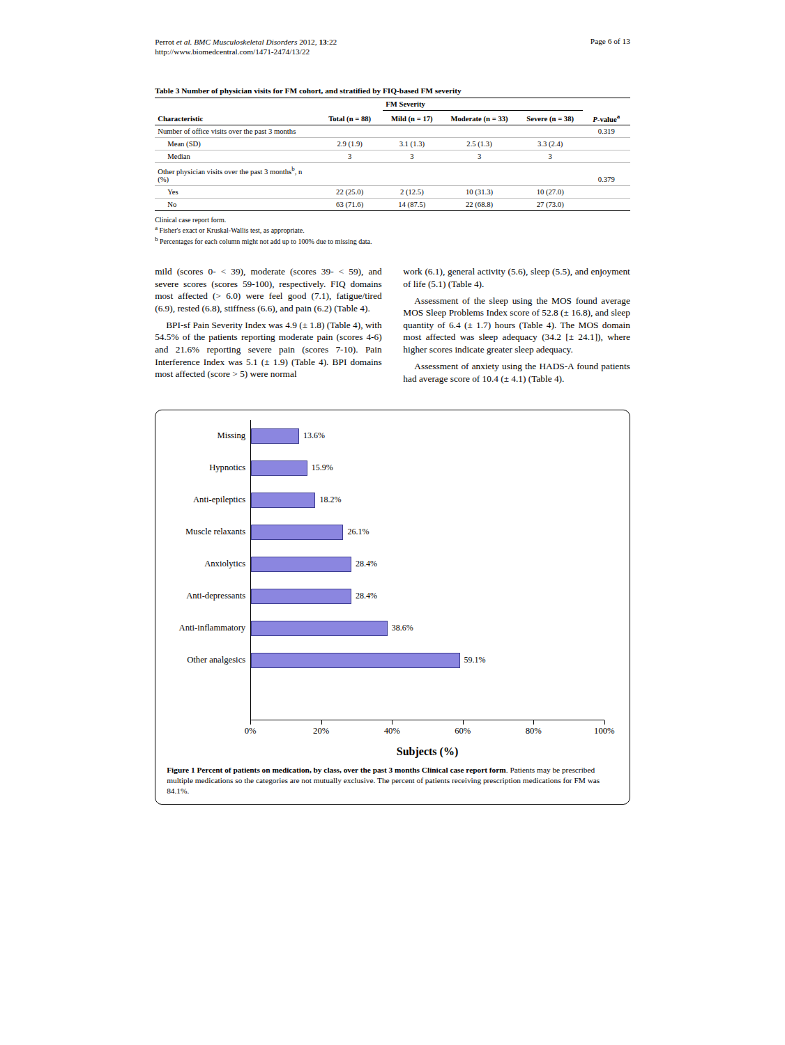Perrot et al. BMC Musculoskeletal Disorders 2012, 13:22
http://www.biomedcentral.com/1471-2474/13/22
Page 6 of 13
Table 3 Number of physician visits for FM cohort, and stratified by FIQ-based FM severity
| | | FM Severity | |
| --- | --- | --- | --- |
| Characteristic | Total (n = 88) | Mild (n = 17) | Moderate (n = 33) | Severe (n = 38) | P -value a |
| Number of office visits over the past 3 months | | | | | 0.319 |
| Mean (SD) | 2.9 (1.9) | 3.1 (1.3) | 2.5 (1.3) | 3.3 (2.4) | |
| Median | 3 | 3 | 3 | 3 | |
| Other physician visits over the past 3 months b , n (%) | | | | | 0.379 |
| Yes | 22 (25.0) | 2 (12.5) | 10 (31.3) | 10 (27.0) | |
| No | 63 (71.6) | 14 (87.5) | 22 (68.8) | 27 (73.0) | |
Clinical case report form.
a Fisher's exact or Kruskal-Wallis test, as appropriate.
b Percentages for each column might not add up to 100% due to missing data.
mild (scores 0- < 39), moderate (scores 39- < 59), and severe scores (scores 59-100), respectively. FIQ domains most affected (> 6.0) were feel good (7.1), fatigue/tired (6.9), rested (6.8), stiffness (6.6), and pain (6.2) (Table 4).
BPI-sf Pain Severity Index was 4.9 (± 1.8) (Table 4), with 54.5% of the patients reporting moderate pain (scores 4-6) and 21.6% reporting severe pain (scores 7-10). Pain Interference Index was 5.1 (± 1.9) (Table 4). BPI domains most affected (score > 5) were normal
work (6.1), general activity (5.6), sleep (5.5), and enjoyment of life (5.1) (Table 4).
Assessment of the sleep using the MOS found average MOS Sleep Problems Index score of 52.8 (± 16.8), and sleep quantity of 6.4 (± 1.7) hours (Table 4). The MOS domain most affected was sleep adequacy (34.2 [± 24.1]), where higher scores indicate greater sleep adequacy.
Assessment of anxiety using the HADS-A found patients had average score of 10.4 (± 4.1) (Table 4).
Missing
13.6%
Hypnotics
15.9%
Anti-epileptics
18.2%
Muscle relaxants
26.1%
Anxiolytics
28.4%
Anti-depressants
28.4%
Anti-inflammatory
38.6%
Other analgesics
59.1%
0%
20%
40%
60%
80%
100%
Subjects (%)
Figure 1 Percent of patients on medication, by class, over the past 3 months Clinical case report form. Patients may be prescribed multiple medications so the categories are not mutually exclusive. The percent of patients receiving prescription medications for FM was 84.1%.